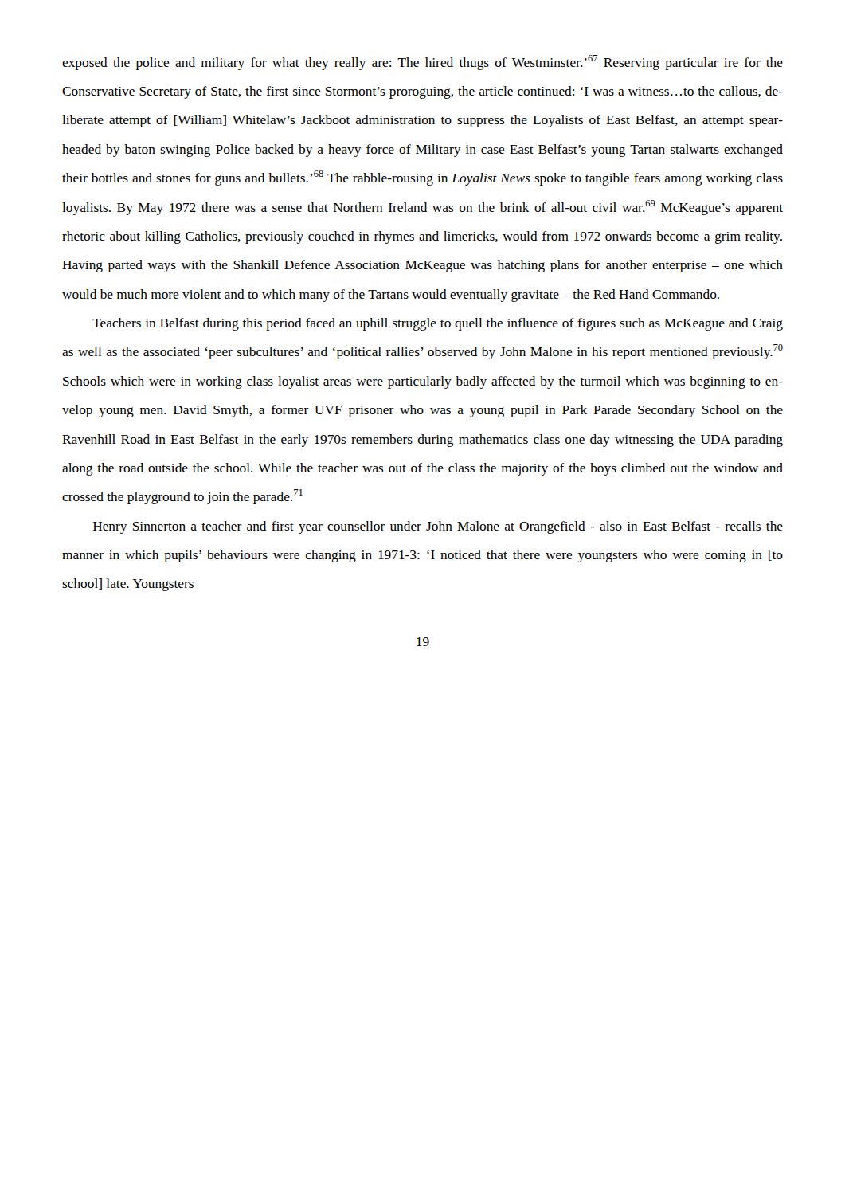exposed the police and military for what they really are: The hired thugs of Westminster.’67 Reserving particular ire for the Conservative Secretary of State, the first since Stormont’s proroguing, the article continued: ‘I was a witness…to the callous, deliberate attempt of [William] Whitelaw’s Jackboot administration to suppress the Loyalists of East Belfast, an attempt spearheaded by baton swinging Police backed by a heavy force of Military in case East Belfast’s young Tartan stalwarts exchanged their bottles and stones for guns and bullets.’68 The rabble-rousing in Loyalist News spoke to tangible fears among working class loyalists. By May 1972 there was a sense that Northern Ireland was on the brink of all-out civil war.69 McKeague’s apparent rhetoric about killing Catholics, previously couched in rhymes and limericks, would from 1972 onwards become a grim reality. Having parted ways with the Shankill Defence Association McKeague was hatching plans for another enterprise – one which would be much more violent and to which many of the Tartans would eventually gravitate – the Red Hand Commando.
Teachers in Belfast during this period faced an uphill struggle to quell the influence of figures such as McKeague and Craig as well as the associated ‘peer subcultures’ and ‘political rallies’ observed by John Malone in his report mentioned previously.70 Schools which were in working class loyalist areas were particularly badly affected by the turmoil which was beginning to envelop young men. David Smyth, a former UVF prisoner who was a young pupil in Park Parade Secondary School on the Ravenhill Road in East Belfast in the early 1970s remembers during mathematics class one day witnessing the UDA parading along the road outside the school. While the teacher was out of the class the majority of the boys climbed out the window and crossed the playground to join the parade.71
Henry Sinnerton a teacher and first year counsellor under John Malone at Orangefield - also in East Belfast - recalls the manner in which pupils’ behaviours were changing in 1971-3: ‘I noticed that there were youngsters who were coming in [to school] late. Youngsters
19